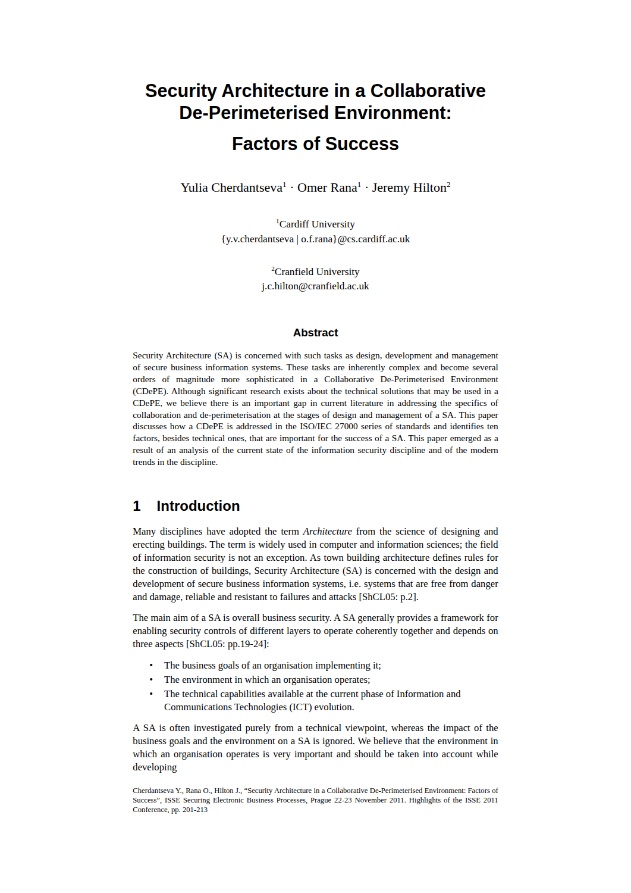Security Architecture in a Collaborative
De-Perimeterised Environment: Factors of Success
Yulia Cherdantseva1 · Omer Rana1 · Jeremy Hilton2
1Cardiff University
{y.v.cherdantseva | o.f.rana}@cs.cardiff.ac.uk
2Cranfield University
j.c.hilton@cranfield.ac.uk
Abstract
Security Architecture (SA) is concerned with such tasks as design, development and management of secure business information systems. These tasks are inherently complex and become several orders of magnitude more sophisticated in a Collaborative De-Perimeterised Environment (CDePE). Although significant research exists about the technical solutions that may be used in a CDePE, we believe there is an important gap in current literature in addressing the specifics of collaboration and de-perimeterisation at the stages of design and management of a SA. This paper discusses how a CDePE is addressed in the ISO/IEC 27000 series of standards and identifies ten factors, besides technical ones, that are important for the success of a SA. This paper emerged as a result of an analysis of the current state of the information security discipline and of the modern trends in the discipline.
1 Introduction
Many disciplines have adopted the term Architecture from the science of designing and erecting buildings. The term is widely used in computer and information sciences; the field of information security is not an exception. As town building architecture defines rules for the construction of buildings, Security Architecture (SA) is concerned with the design and development of secure business information systems, i.e. systems that are free from danger and damage, reliable and resistant to failures and attacks [ShCL05: p.2].
The main aim of a SA is overall business security. A SA generally provides a framework for enabling security controls of different layers to operate coherently together and depends on three aspects [ShCL05: pp.19-24]:
The business goals of an organisation implementing it;
The environment in which an organisation operates;
The technical capabilities available at the current phase of Information and Communications Technologies (ICT) evolution.
A SA is often investigated purely from a technical viewpoint, whereas the impact of the business goals and the environment on a SA is ignored. We believe that the environment in which an organisation operates is very important and should be taken into account while developing
Cherdantseva Y., Rana O., Hilton J., “Security Architecture in a Collaborative De-Perimeterised Environment: Factors of Success”, ISSE Securing Electronic Business Processes, Prague 22-23 November 2011. Highlights of the ISSE 2011 Conference, pp. 201-213